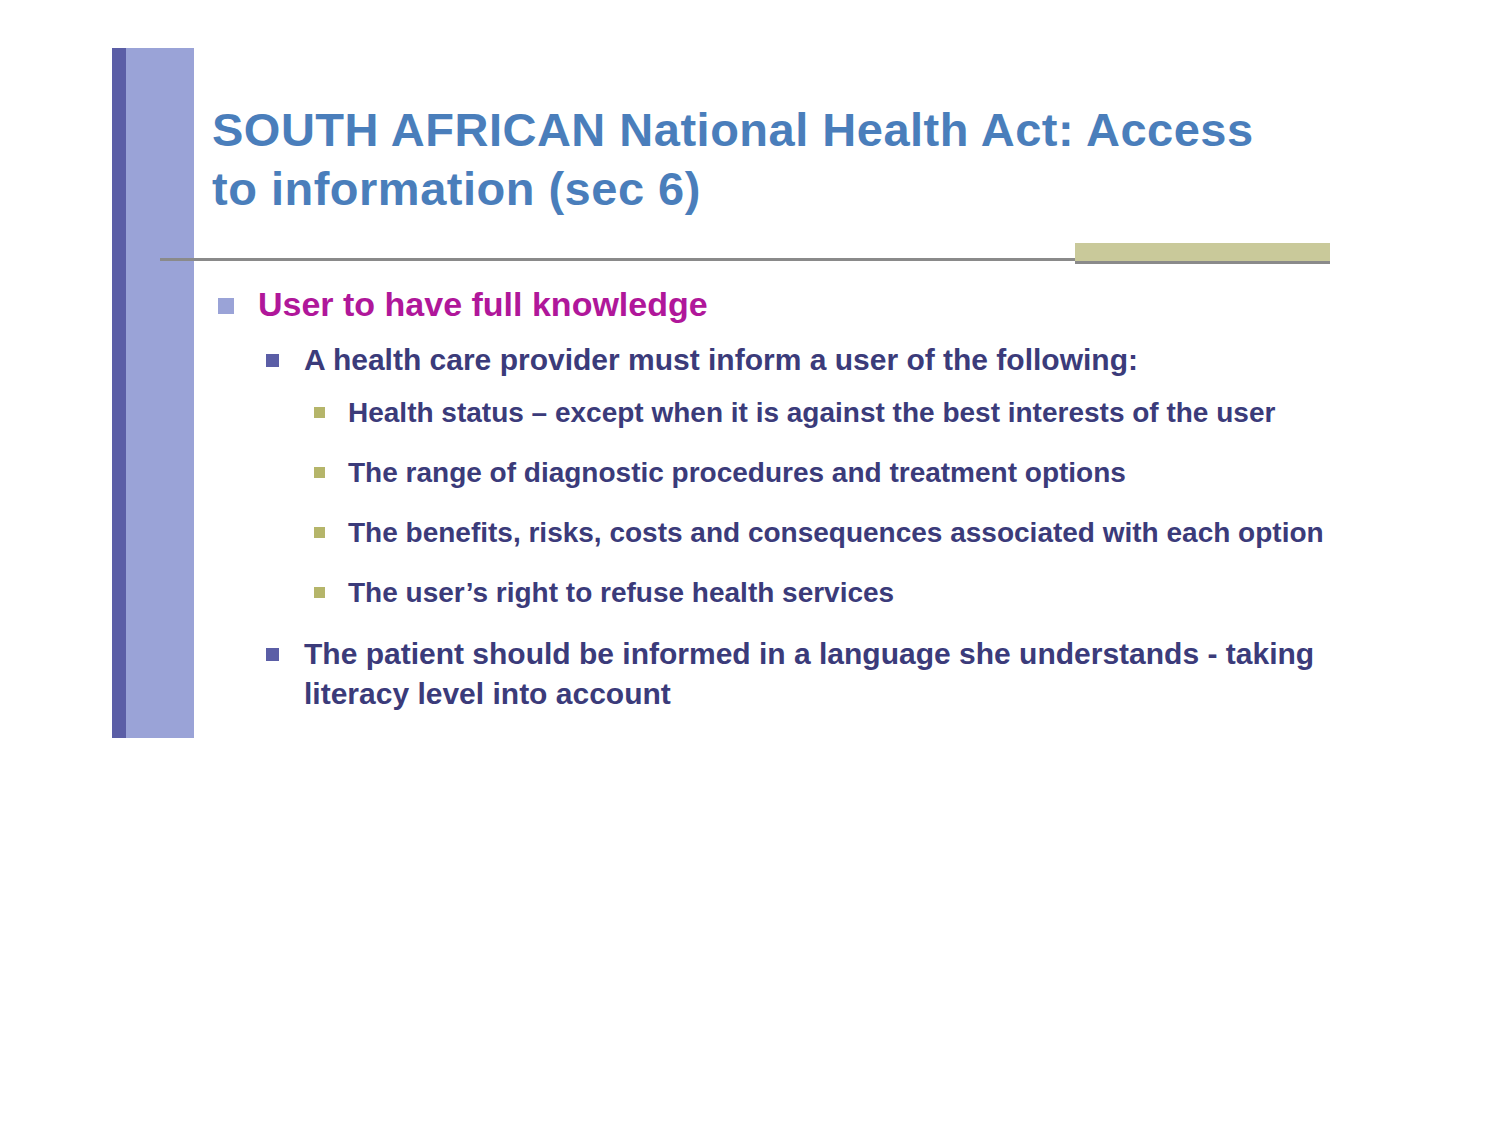SOUTH AFRICAN National Health Act: Access to information (sec 6)
User to have full knowledge
A health care provider must inform a user of the following:
Health status – except when it is against the best interests of the user
The range of diagnostic procedures and treatment options
The benefits, risks, costs and consequences associated with each option
The user’s right to refuse health services
The patient should be informed in a language she understands - taking literacy level into account